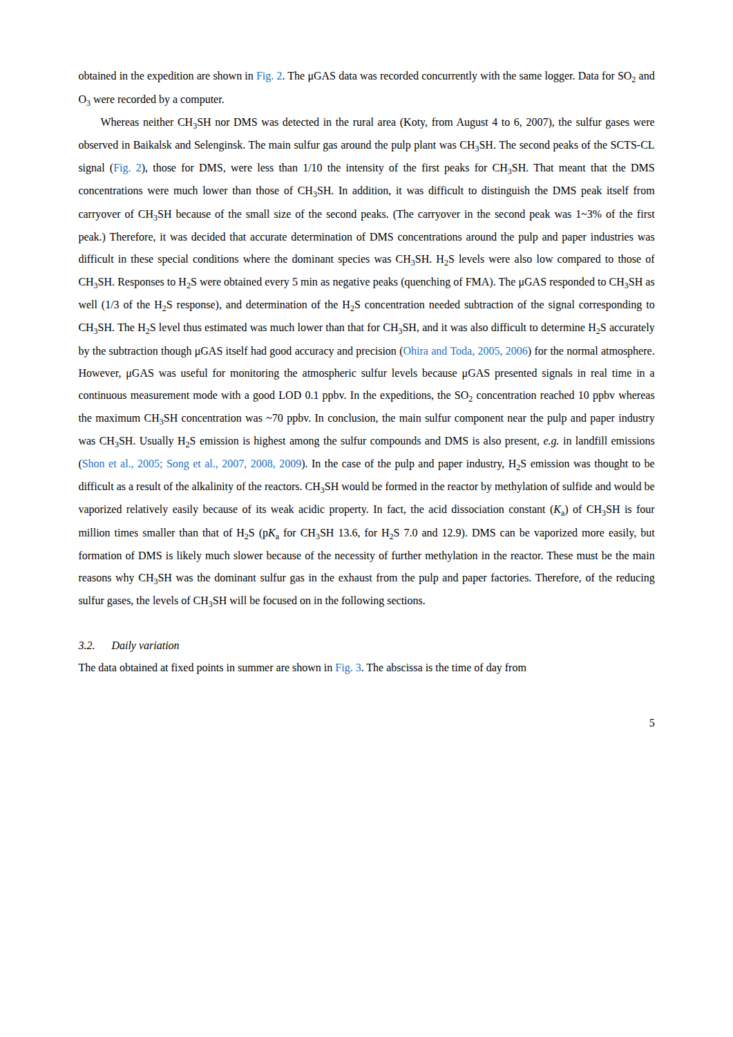obtained in the expedition are shown in Fig. 2. The μGAS data was recorded concurrently with the same logger. Data for SO2 and O3 were recorded by a computer.
Whereas neither CH3SH nor DMS was detected in the rural area (Koty, from August 4 to 6, 2007), the sulfur gases were observed in Baikalsk and Selenginsk. The main sulfur gas around the pulp plant was CH3SH. The second peaks of the SCTS-CL signal (Fig. 2), those for DMS, were less than 1/10 the intensity of the first peaks for CH3SH. That meant that the DMS concentrations were much lower than those of CH3SH. In addition, it was difficult to distinguish the DMS peak itself from carryover of CH3SH because of the small size of the second peaks. (The carryover in the second peak was 1~3% of the first peak.) Therefore, it was decided that accurate determination of DMS concentrations around the pulp and paper industries was difficult in these special conditions where the dominant species was CH3SH. H2S levels were also low compared to those of CH3SH. Responses to H2S were obtained every 5 min as negative peaks (quenching of FMA). The μGAS responded to CH3SH as well (1/3 of the H2S response), and determination of the H2S concentration needed subtraction of the signal corresponding to CH3SH. The H2S level thus estimated was much lower than that for CH3SH, and it was also difficult to determine H2S accurately by the subtraction though μGAS itself had good accuracy and precision (Ohira and Toda, 2005, 2006) for the normal atmosphere. However, μGAS was useful for monitoring the atmospheric sulfur levels because μGAS presented signals in real time in a continuous measurement mode with a good LOD 0.1 ppbv. In the expeditions, the SO2 concentration reached 10 ppbv whereas the maximum CH3SH concentration was ~70 ppbv. In conclusion, the main sulfur component near the pulp and paper industry was CH3SH. Usually H2S emission is highest among the sulfur compounds and DMS is also present, e.g. in landfill emissions (Shon et al., 2005; Song et al., 2007, 2008, 2009). In the case of the pulp and paper industry, H2S emission was thought to be difficult as a result of the alkalinity of the reactors. CH3SH would be formed in the reactor by methylation of sulfide and would be vaporized relatively easily because of its weak acidic property. In fact, the acid dissociation constant (Ka) of CH3SH is four million times smaller than that of H2S (pKa for CH3SH 13.6, for H2S 7.0 and 12.9). DMS can be vaporized more easily, but formation of DMS is likely much slower because of the necessity of further methylation in the reactor. These must be the main reasons why CH3SH was the dominant sulfur gas in the exhaust from the pulp and paper factories. Therefore, of the reducing sulfur gases, the levels of CH3SH will be focused on in the following sections.
3.2. Daily variation
The data obtained at fixed points in summer are shown in Fig. 3. The abscissa is the time of day from
5